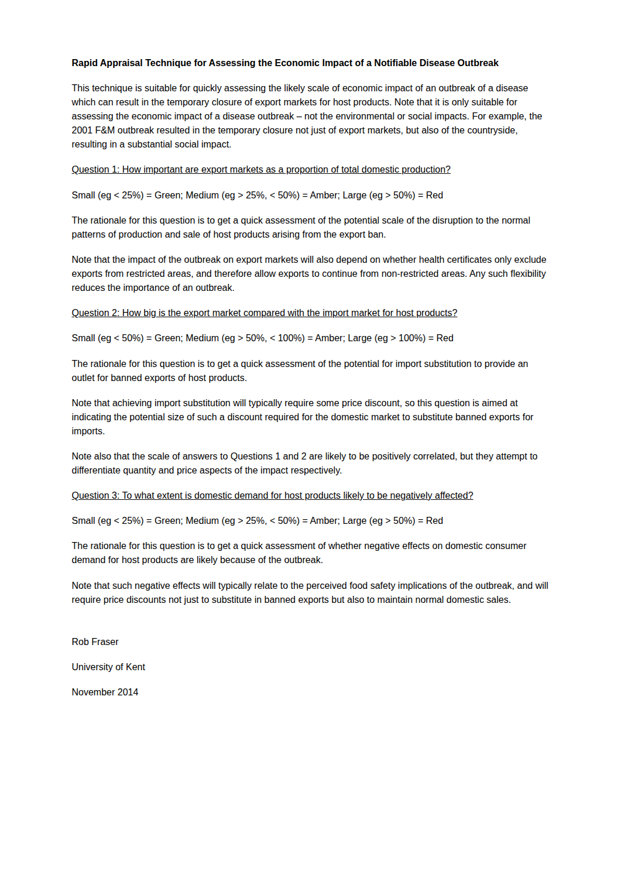Rapid Appraisal Technique for Assessing the Economic Impact of a Notifiable Disease Outbreak
This technique is suitable for quickly assessing the likely scale of economic impact of an outbreak of a disease which can result in the temporary closure of export markets for host products. Note that it is only suitable for assessing the economic impact of a disease outbreak – not the environmental or social impacts. For example, the 2001 F&M outbreak resulted in the temporary closure not just of export markets, but also of the countryside, resulting in a substantial social impact.
Question 1: How important are export markets as a proportion of total domestic production?
Small (eg < 25%) = Green; Medium (eg > 25%, < 50%) = Amber; Large (eg > 50%) = Red
The rationale for this question is to get a quick assessment of the potential scale of the disruption to the normal patterns of production and sale of host products arising from the export ban.
Note that the impact of the outbreak on export markets will also depend on whether health certificates only exclude exports from restricted areas, and therefore allow exports to continue from non-restricted areas. Any such flexibility reduces the importance of an outbreak.
Question 2: How big is the export market compared with the import market for host products?
Small (eg < 50%) = Green; Medium (eg > 50%, < 100%) = Amber; Large (eg > 100%) = Red
The rationale for this question is to get a quick assessment of the potential for import substitution to provide an outlet for banned exports of host products.
Note that achieving import substitution will typically require some price discount, so this question is aimed at indicating the potential size of such a discount required for the domestic market to substitute banned exports for imports.
Note also that the scale of answers to Questions 1 and 2 are likely to be positively correlated, but they attempt to differentiate quantity and price aspects of the impact respectively.
Question 3: To what extent is domestic demand for host products likely to be negatively affected?
Small (eg < 25%) = Green; Medium (eg > 25%, < 50%) = Amber; Large (eg > 50%) = Red
The rationale for this question is to get a quick assessment of whether negative effects on domestic consumer demand for host products are likely because of the outbreak.
Note that such negative effects will typically relate to the perceived food safety implications of the outbreak, and will require price discounts not just to substitute in banned exports but also to maintain normal domestic sales.
Rob Fraser
University of Kent
November 2014